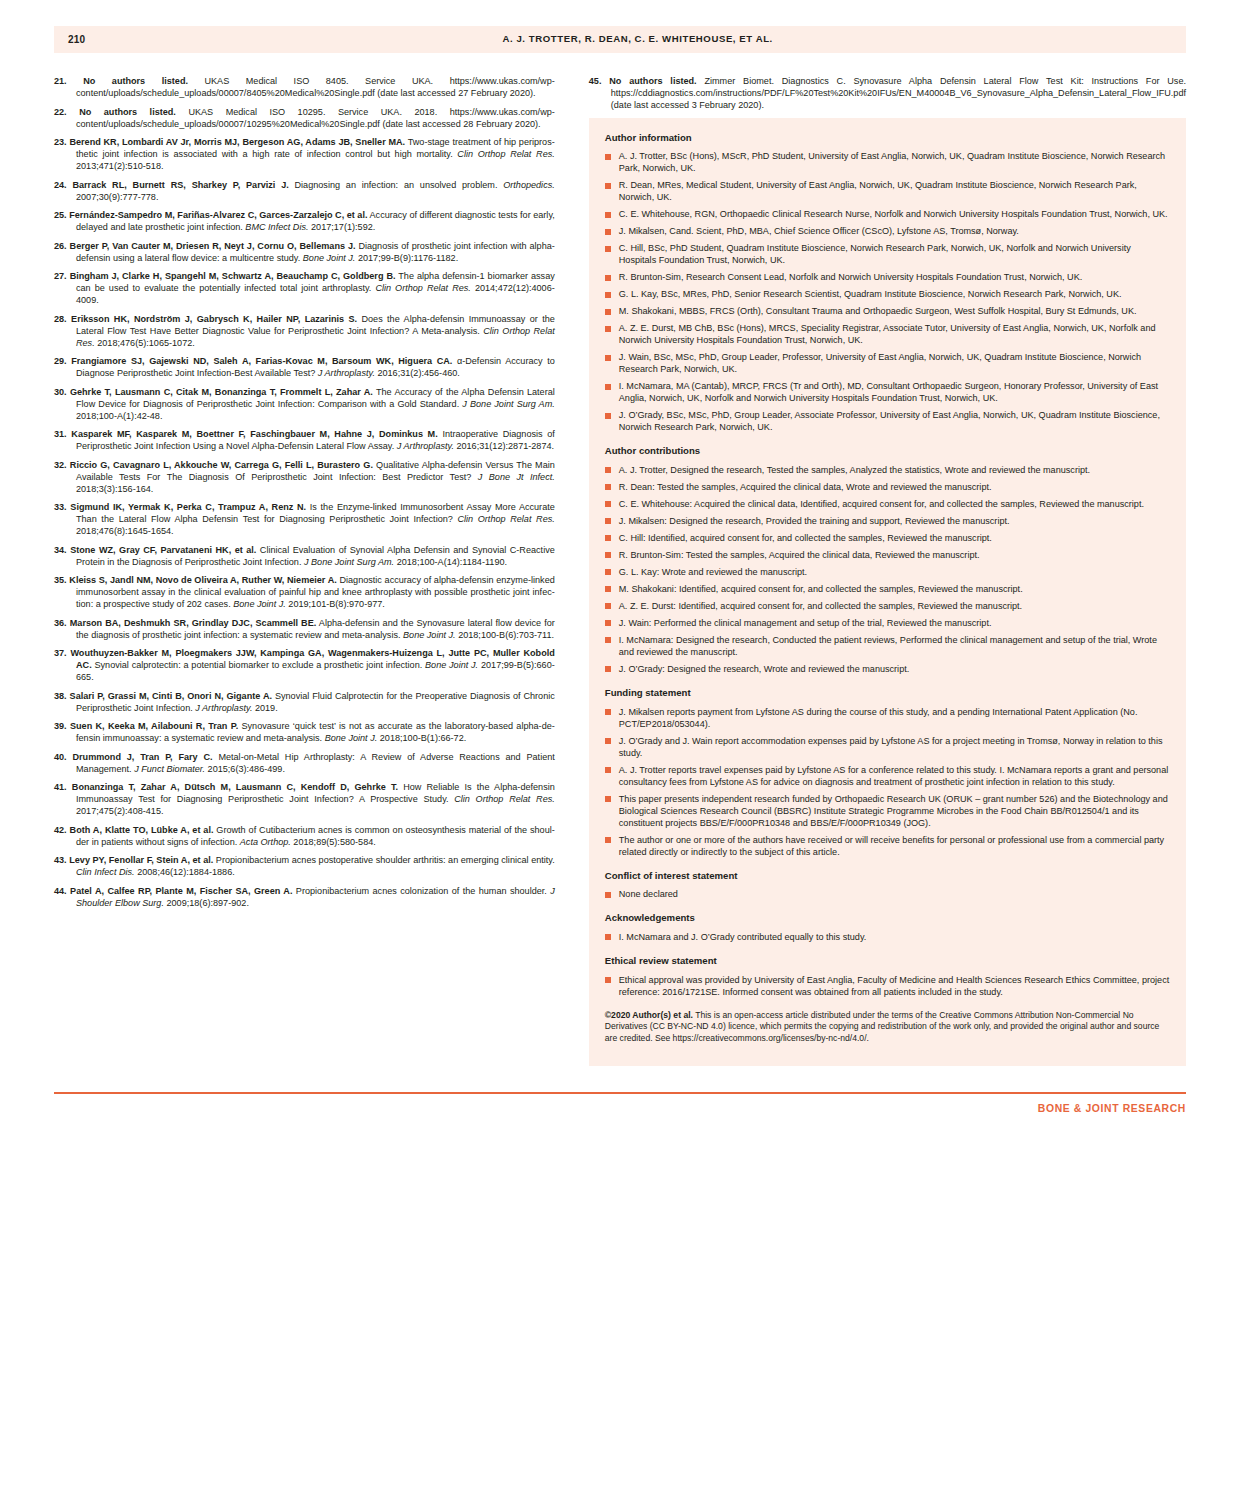210
A. J. Trotter, R. Dean, C. E. Whitehouse, et al.
21. No authors listed. UKAS Medical ISO 8405. Service UKA. https://www.ukas.com/wp-content/uploads/schedule_uploads/00007/8405%20Medical%20Single.pdf (date last accessed 27 February 2020).
22. No authors listed. UKAS Medical ISO 10295. Service UKA. 2018. https://www.ukas.com/wp-content/uploads/schedule_uploads/00007/10295%20Medical%20Single.pdf (date last accessed 28 February 2020).
23. Berend KR, Lombardi AV Jr, Morris MJ, Bergeson AG, Adams JB, Sneller MA. Two-stage treatment of hip periprosthetic joint infection is associated with a high rate of infection control but high mortality. Clin Orthop Relat Res. 2013;471(2):510-518.
24. Barrack RL, Burnett RS, Sharkey P, Parvizi J. Diagnosing an infection: an unsolved problem. Orthopedics. 2007;30(9):777-778.
25. Fernández-Sampedro M, Fariñas-Alvarez C, Garces-Zarzalejo C, et al. Accuracy of different diagnostic tests for early, delayed and late prosthetic joint infection. BMC Infect Dis. 2017;17(1):592.
26. Berger P, Van Cauter M, Driesen R, Neyt J, Cornu O, Bellemans J. Diagnosis of prosthetic joint infection with alpha-defensin using a lateral flow device: a multicentre study. Bone Joint J. 2017;99-B(9):1176-1182.
27. Bingham J, Clarke H, Spangehl M, Schwartz A, Beauchamp C, Goldberg B. The alpha defensin-1 biomarker assay can be used to evaluate the potentially infected total joint arthroplasty. Clin Orthop Relat Res. 2014;472(12):4006-4009.
28. Eriksson HK, Nordström J, Gabrysch K, Hailer NP, Lazarinis S. Does the Alpha-defensin Immunoassay or the Lateral Flow Test Have Better Diagnostic Value for Periprosthetic Joint Infection? A Meta-analysis. Clin Orthop Relat Res. 2018;476(5):1065-1072.
29. Frangiamore SJ, Gajewski ND, Saleh A, Farias-Kovac M, Barsoum WK, Higuera CA. α-Defensin Accuracy to Diagnose Periprosthetic Joint Infection-Best Available Test? J Arthroplasty. 2016;31(2):456-460.
30. Gehrke T, Lausmann C, Citak M, Bonanzinga T, Frommelt L, Zahar A. The Accuracy of the Alpha Defensin Lateral Flow Device for Diagnosis of Periprosthetic Joint Infection: Comparison with a Gold Standard. J Bone Joint Surg Am. 2018;100-A(1):42-48.
31. Kasparek MF, Kasparek M, Boettner F, Faschingbauer M, Hahne J, Dominkus M. Intraoperative Diagnosis of Periprosthetic Joint Infection Using a Novel Alpha-Defensin Lateral Flow Assay. J Arthroplasty. 2016;31(12):2871-2874.
32. Riccio G, Cavagnaro L, Akkouche W, Carrega G, Felli L, Burastero G. Qualitative Alpha-defensin Versus The Main Available Tests For The Diagnosis Of Periprosthetic Joint Infection: Best Predictor Test? J Bone Jt Infect. 2018;3(3):156-164.
33. Sigmund IK, Yermak K, Perka C, Trampuz A, Renz N. Is the Enzyme-linked Immunosorbent Assay More Accurate Than the Lateral Flow Alpha Defensin Test for Diagnosing Periprosthetic Joint Infection? Clin Orthop Relat Res. 2018;476(8):1645-1654.
34. Stone WZ, Gray CF, Parvataneni HK, et al. Clinical Evaluation of Synovial Alpha Defensin and Synovial C-Reactive Protein in the Diagnosis of Periprosthetic Joint Infection. J Bone Joint Surg Am. 2018;100-A(14):1184-1190.
35. Kleiss S, Jandl NM, Novo de Oliveira A, Ruther W, Niemeier A. Diagnostic accuracy of alpha-defensin enzyme-linked immunosorbent assay in the clinical evaluation of painful hip and knee arthroplasty with possible prosthetic joint infection: a prospective study of 202 cases. Bone Joint J. 2019;101-B(8):970-977.
36. Marson BA, Deshmukh SR, Grindlay DJC, Scammell BE. Alpha-defensin and the Synovasure lateral flow device for the diagnosis of prosthetic joint infection: a systematic review and meta-analysis. Bone Joint J. 2018;100-B(6):703-711.
37. Wouthuyzen-Bakker M, Ploegmakers JJW, Kampinga GA, Wagenmakers-Huizenga L, Jutte PC, Muller Kobold AC. Synovial calprotectin: a potential biomarker to exclude a prosthetic joint infection. Bone Joint J. 2017;99-B(5):660-665.
38. Salari P, Grassi M, Cinti B, Onori N, Gigante A. Synovial Fluid Calprotectin for the Preoperative Diagnosis of Chronic Periprosthetic Joint Infection. J Arthroplasty. 2019.
39. Suen K, Keeka M, Ailabouni R, Tran P. Synovasure ‘quick test’ is not as accurate as the laboratory-based alpha-defensin immunoassay: a systematic review and meta-analysis. Bone Joint J. 2018;100-B(1):66-72.
40. Drummond J, Tran P, Fary C. Metal-on-Metal Hip Arthroplasty: A Review of Adverse Reactions and Patient Management. J Funct Biomater. 2015;6(3):486-499.
41. Bonanzinga T, Zahar A, Dütsch M, Lausmann C, Kendoff D, Gehrke T. How Reliable Is the Alpha-defensin Immunoassay Test for Diagnosing Periprosthetic Joint Infection? A Prospective Study. Clin Orthop Relat Res. 2017;475(2):408-415.
42. Both A, Klatte TO, Lübke A, et al. Growth of Cutibacterium acnes is common on osteosynthesis material of the shoulder in patients without signs of infection. Acta Orthop. 2018;89(5):580-584.
43. Levy PY, Fenollar F, Stein A, et al. Propionibacterium acnes postoperative shoulder arthritis: an emerging clinical entity. Clin Infect Dis. 2008;46(12):1884-1886.
44. Patel A, Calfee RP, Plante M, Fischer SA, Green A. Propionibacterium acnes colonization of the human shoulder. J Shoulder Elbow Surg. 2009;18(6):897-902.
45. No authors listed. Zimmer Biomet. Diagnostics C. Synovasure Alpha Defensin Lateral Flow Test Kit: Instructions For Use. https://cddiagnostics.com/instructions/PDF/LF%20Test%20Kit%20IFUs/EN_M40004B_V6_Synovasure_Alpha_Defensin_Lateral_Flow_IFU.pdf (date last accessed 3 February 2020).
Author information
A. J. Trotter, BSc (Hons), MScR, PhD Student, University of East Anglia, Norwich, UK, Quadram Institute Bioscience, Norwich Research Park, Norwich, UK.
R. Dean, MRes, Medical Student, University of East Anglia, Norwich, UK, Quadram Institute Bioscience, Norwich Research Park, Norwich, UK.
C. E. Whitehouse, RGN, Orthopaedic Clinical Research Nurse, Norfolk and Norwich University Hospitals Foundation Trust, Norwich, UK.
J. Mikalsen, Cand. Scient, PhD, MBA, Chief Science Officer (CScO), Lyfstone AS, Tromsø, Norway.
C. Hill, BSc, PhD Student, Quadram Institute Bioscience, Norwich Research Park, Norwich, UK, Norfolk and Norwich University Hospitals Foundation Trust, Norwich, UK.
R. Brunton-Sim, Research Consent Lead, Norfolk and Norwich University Hospitals Foundation Trust, Norwich, UK.
G. L. Kay, BSc, MRes, PhD, Senior Research Scientist, Quadram Institute Bioscience, Norwich Research Park, Norwich, UK.
M. Shakokani, MBBS, FRCS (Orth), Consultant Trauma and Orthopaedic Surgeon, West Suffolk Hospital, Bury St Edmunds, UK.
A. Z. E. Durst, MB ChB, BSc (Hons), MRCS, Speciality Registrar, Associate Tutor, University of East Anglia, Norwich, UK, Norfolk and Norwich University Hospitals Foundation Trust, Norwich, UK.
J. Wain, BSc, MSc, PhD, Group Leader, Professor, University of East Anglia, Norwich, UK, Quadram Institute Bioscience, Norwich Research Park, Norwich, UK.
I. McNamara, MA (Cantab), MRCP, FRCS (Tr and Orth), MD, Consultant Orthopaedic Surgeon, Honorary Professor, University of East Anglia, Norwich, UK, Norfolk and Norwich University Hospitals Foundation Trust, Norwich, UK.
J. O’Grady, BSc, MSc, PhD, Group Leader, Associate Professor, University of East Anglia, Norwich, UK, Quadram Institute Bioscience, Norwich Research Park, Norwich, UK.
Author contributions
A. J. Trotter, Designed the research, Tested the samples, Analyzed the statistics, Wrote and reviewed the manuscript.
R. Dean: Tested the samples, Acquired the clinical data, Wrote and reviewed the manuscript.
C. E. Whitehouse: Acquired the clinical data, Identified, acquired consent for, and collected the samples, Reviewed the manuscript.
J. Mikalsen: Designed the research, Provided the training and support, Reviewed the manuscript.
C. Hill: Identified, acquired consent for, and collected the samples, Reviewed the manuscript.
R. Brunton-Sim: Tested the samples, Acquired the clinical data, Reviewed the manuscript.
G. L. Kay: Wrote and reviewed the manuscript.
M. Shakokani: Identified, acquired consent for, and collected the samples, Reviewed the manuscript.
A. Z. E. Durst: Identified, acquired consent for, and collected the samples, Reviewed the manuscript.
J. Wain: Performed the clinical management and setup of the trial, Reviewed the manuscript.
I. McNamara: Designed the research, Conducted the patient reviews, Performed the clinical management and setup of the trial, Wrote and reviewed the manuscript.
J. O’Grady: Designed the research, Wrote and reviewed the manuscript.
Funding statement
J. Mikalsen reports payment from Lyfstone AS during the course of this study, and a pending International Patent Application (No. PCT/EP2018/053044).
J. O’Grady and J. Wain report accommodation expenses paid by Lyfstone AS for a project meeting in Tromsø, Norway in relation to this study.
A. J. Trotter reports travel expenses paid by Lyfstone AS for a conference related to this study. I. McNamara reports a grant and personal consultancy fees from Lyfstone AS for advice on diagnosis and treatment of prosthetic joint infection in relation to this study.
This paper presents independent research funded by Orthopaedic Research UK (ORUK – grant number 526) and the Biotechnology and Biological Sciences Research Council (BBSRC) Institute Strategic Programme Microbes in the Food Chain BB/R012504/1 and its constituent projects BBS/E/F/000PR10348 and BBS/E/F/000PR10349 (JOG).
The author or one or more of the authors have received or will receive benefits for personal or professional use from a commercial party related directly or indirectly to the subject of this article.
Conflict of interest statement
None declared
Acknowledgements
I. McNamara and J. O’Grady contributed equally to this study.
Ethical review statement
Ethical approval was provided by University of East Anglia, Faculty of Medicine and Health Sciences Research Ethics Committee, project reference: 2016/1721SE. Informed consent was obtained from all patients included in the study.
©2020 Author(s) et al. This is an open-access article distributed under the terms of the Creative Commons Attribution Non-Commercial No Derivatives (CC BY-NC-ND 4.0) licence, which permits the copying and redistribution of the work only, and provided the original author and source are credited. See https://creativecommons.org/licenses/by-nc-nd/4.0/.
Bone & Joint Research